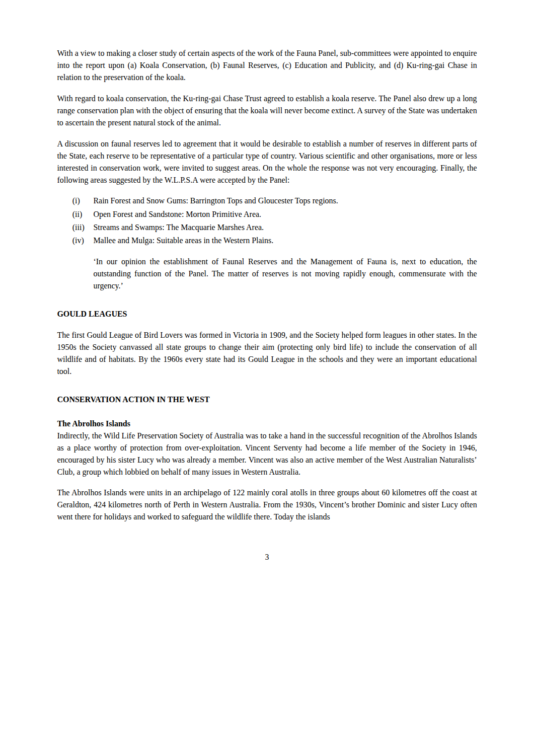With a view to making a closer study of certain aspects of the work of the Fauna Panel, sub-committees were appointed to enquire into the report upon (a) Koala Conservation, (b) Faunal Reserves, (c) Education and Publicity, and (d) Ku-ring-gai Chase in relation to the preservation of the koala.
With regard to koala conservation, the Ku-ring-gai Chase Trust agreed to establish a koala reserve. The Panel also drew up a long range conservation plan with the object of ensuring that the koala will never become extinct. A survey of the State was undertaken to ascertain the present natural stock of the animal.
A discussion on faunal reserves led to agreement that it would be desirable to establish a number of reserves in different parts of the State, each reserve to be representative of a particular type of country. Various scientific and other organisations, more or less interested in conservation work, were invited to suggest areas. On the whole the response was not very encouraging. Finally, the following areas suggested by the W.L.P.S.A were accepted by the Panel:
(i) Rain Forest and Snow Gums: Barrington Tops and Gloucester Tops regions.
(ii) Open Forest and Sandstone: Morton Primitive Area.
(iii) Streams and Swamps: The Macquarie Marshes Area.
(iv) Mallee and Mulga: Suitable areas in the Western Plains.
‘In our opinion the establishment of Faunal Reserves and the Management of Fauna is, next to education, the outstanding function of the Panel. The matter of reserves is not moving rapidly enough, commensurate with the urgency.’
Gould Leagues
The first Gould League of Bird Lovers was formed in Victoria in 1909, and the Society helped form leagues in other states. In the 1950s the Society canvassed all state groups to change their aim (protecting only bird life) to include the conservation of all wildlife and of habitats. By the 1960s every state had its Gould League in the schools and they were an important educational tool.
Conservation Action in the West
The Abrolhos Islands
Indirectly, the Wild Life Preservation Society of Australia was to take a hand in the successful recognition of the Abrolhos Islands as a place worthy of protection from over-exploitation. Vincent Serventy had become a life member of the Society in 1946, encouraged by his sister Lucy who was already a member. Vincent was also an active member of the West Australian Naturalists’ Club, a group which lobbied on behalf of many issues in Western Australia.
The Abrolhos Islands were units in an archipelago of 122 mainly coral atolls in three groups about 60 kilometres off the coast at Geraldton, 424 kilometres north of Perth in Western Australia. From the 1930s, Vincent’s brother Dominic and sister Lucy often went there for holidays and worked to safeguard the wildlife there. Today the islands
3